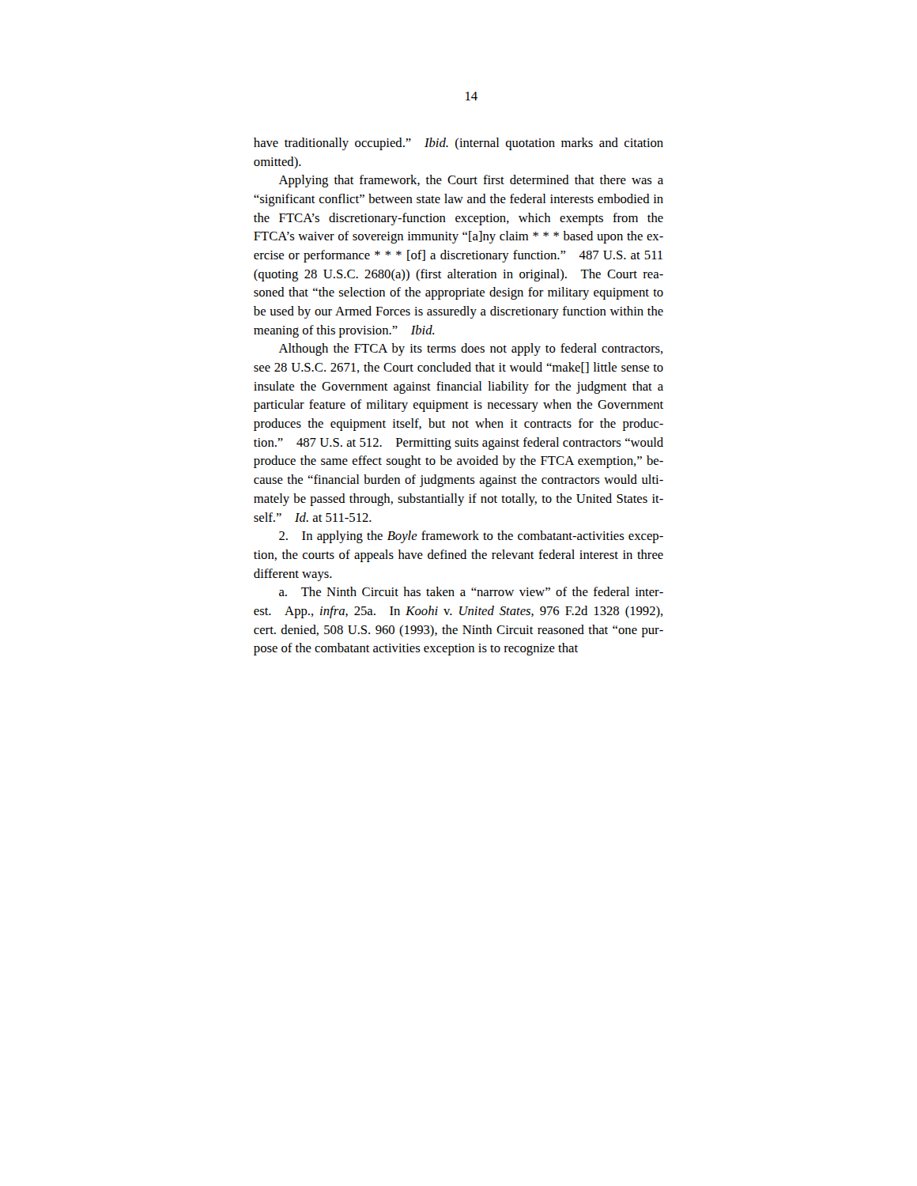14
have traditionally occupied.” Ibid. (internal quotation marks and citation omitted).
Applying that framework, the Court first determined that there was a “significant conflict” between state law and the federal interests embodied in the FTCA’s discretionary-function exception, which exempts from the FTCA’s waiver of sovereign immunity “[a]ny claim * * * based upon the exercise or performance * * * [of] a discretionary function.” 487 U.S. at 511 (quoting 28 U.S.C. 2680(a)) (first alteration in original). The Court reasoned that “the selection of the appropriate design for military equipment to be used by our Armed Forces is assuredly a discretionary function within the meaning of this provision.” Ibid.
Although the FTCA by its terms does not apply to federal contractors, see 28 U.S.C. 2671, the Court concluded that it would “make[] little sense to insulate the Government against financial liability for the judgment that a particular feature of military equipment is necessary when the Government produces the equipment itself, but not when it contracts for the production.” 487 U.S. at 512. Permitting suits against federal contractors “would produce the same effect sought to be avoided by the FTCA exemption,” because the “financial burden of judgments against the contractors would ultimately be passed through, substantially if not totally, to the United States itself.” Id. at 511-512.
2. In applying the Boyle framework to the combatant-activities exception, the courts of appeals have defined the relevant federal interest in three different ways.
a. The Ninth Circuit has taken a “narrow view” of the federal interest. App., infra, 25a. In Koohi v. United States, 976 F.2d 1328 (1992), cert. denied, 508 U.S. 960 (1993), the Ninth Circuit reasoned that “one purpose of the combatant activities exception is to recognize that